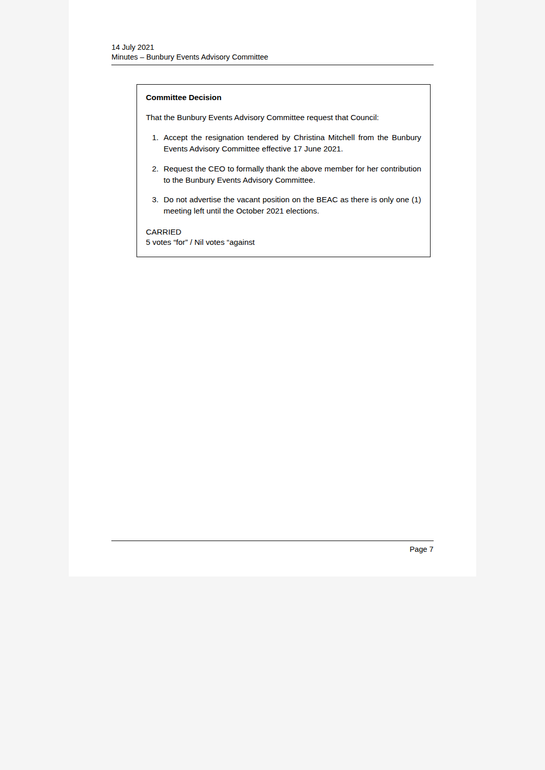14 July 2021 Minutes – Bunbury Events Advisory Committee
Committee Decision
That the Bunbury Events Advisory Committee request that Council:
Accept the resignation tendered by Christina Mitchell from the Bunbury Events Advisory Committee effective 17 June 2021.
Request the CEO to formally thank the above member for her contribution to the Bunbury Events Advisory Committee.
Do not advertise the vacant position on the BEAC as there is only one (1) meeting left until the October 2021 elections.
CARRIED 5 votes “for” / Nil votes “against
Page 7